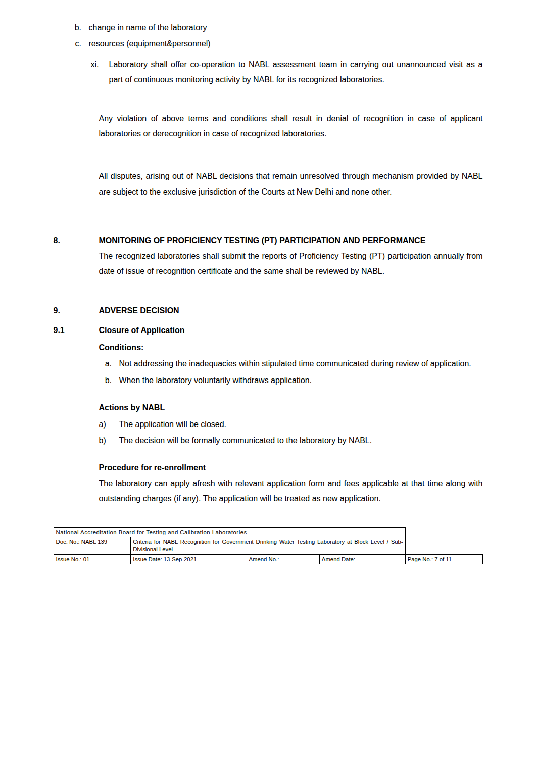change in name of the laboratory
resources (equipment&personnel)
xi.
Laboratory shall offer co-operation to NABL assessment team in carrying out unannounced visit as a part of continuous monitoring activity by NABL for its recognized laboratories.
Any violation of above terms and conditions shall result in denial of recognition in case of applicant laboratories or derecognition in case of recognized laboratories.
All disputes, arising out of NABL decisions that remain unresolved through mechanism provided by NABL are subject to the exclusive jurisdiction of the Courts at New Delhi and none other.
8.
MONITORING OF PROFICIENCY TESTING (PT) PARTICIPATION AND PERFORMANCE
The recognized laboratories shall submit the reports of Proficiency Testing (PT) participation annually from date of issue of recognition certificate and the same shall be reviewed by NABL.
9.
ADVERSE DECISION
9.1
Closure of Application
Conditions:
Not addressing the inadequacies within stipulated time communicated during review of application.
When the laboratory voluntarily withdraws application.
Actions by NABL
The application will be closed.
The decision will be formally communicated to the laboratory by NABL.
Procedure for re-enrollment
The laboratory can apply afresh with relevant application form and fees applicable at that time along with outstanding charges (if any). The application will be treated as new application.
| National Accreditation Board for Testing and Calibration Laboratories |
| Doc. No.: NABL 139 | Criteria for NABL Recognition for Government Drinking Water Testing Laboratory at Block Level / Sub-Divisional Level |
| Issue No.: 01 | Issue Date: 13-Sep-2021 | Amend No.: -- | Amend Date: -- | Page No.: 7 of 11 |